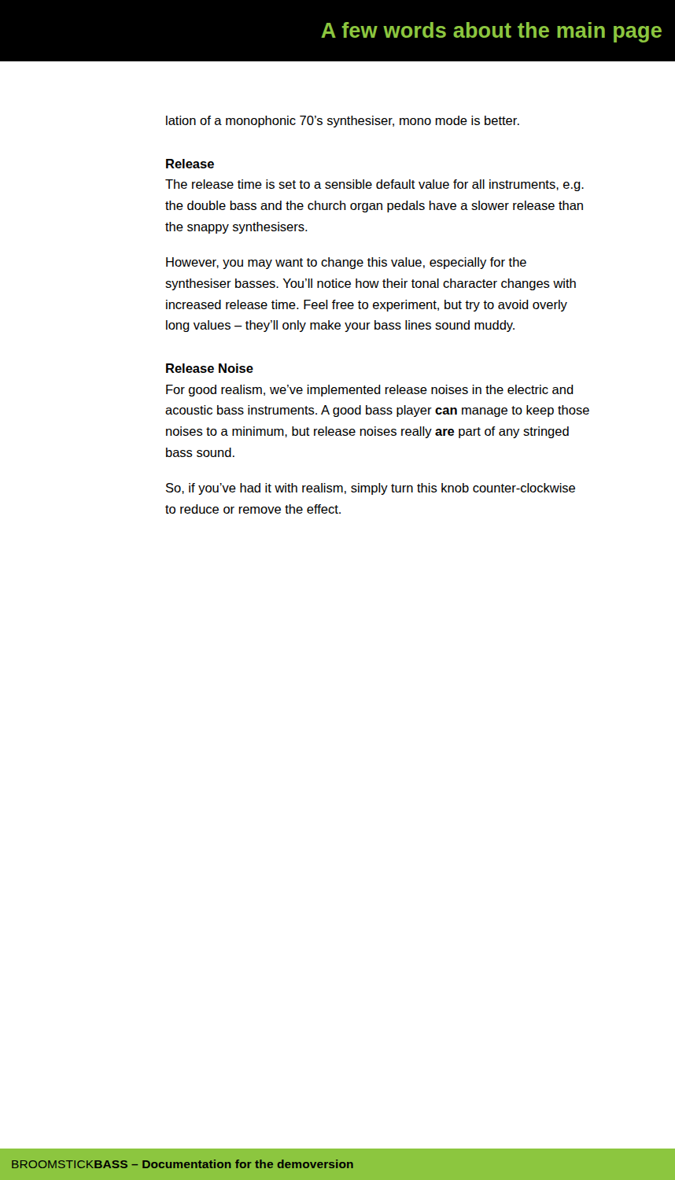A few words about the main page
lation of a monophonic 70’s synthesiser, mono mode is better.
Release
The release time is set to a sensible default value for all instruments, e.g. the double bass and the church organ pedals have a slower release than the snappy synthesisers.
However, you may want to change this value, especially for the synthesiser basses. You’ll notice how their tonal character changes with increased release time. Feel free to experiment, but try to avoid overly long values – they’ll only make your bass lines sound muddy.
Release Noise
For good realism, we’ve implemented release noises in the electric and acoustic bass instruments. A good bass player can manage to keep those noises to a minimum, but release noises really are part of any stringed bass sound.
So, if you’ve had it with realism, simply turn this knob counter-clockwise to reduce or remove the effect.
BROOMSTICK BASS – Documentation for the demoversion